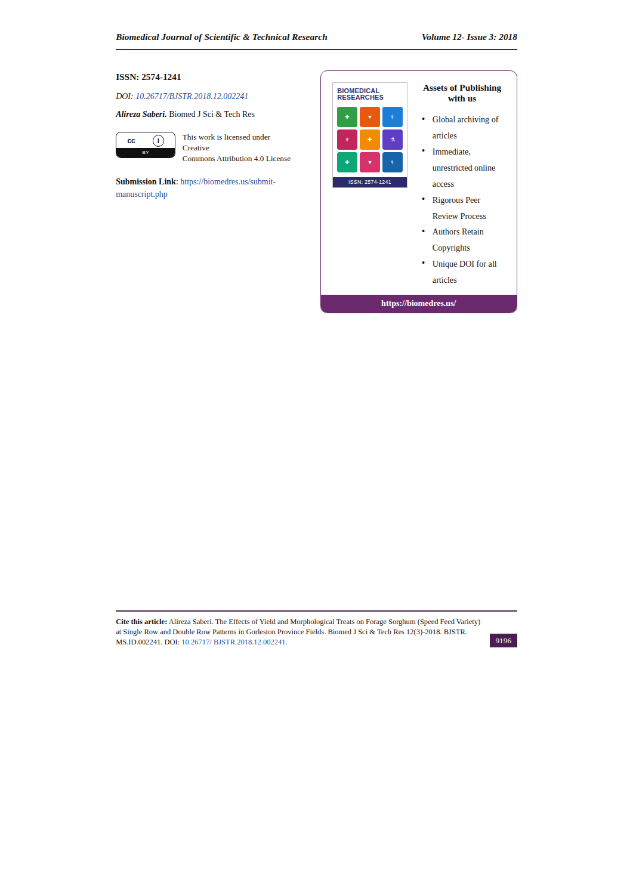Biomedical Journal of Scientific & Technical Research
Volume 12- Issue 3: 2018
ISSN: 2574-1241
DOI: 10.26717/BJSTR.2018.12.002241
Alireza Saberi. Biomed J Sci & Tech Res
cc i
BY
This work is licensed under Creative
Commons Attribution 4.0 License
Submission Link: https://biomedres.us/submit-manuscript.php
BIOMEDICAL
RESEARCHES
✚
♥
⚕
☤
✚
⚗
✚
♥
⚕
ISSN: 2574-1241
Assets of Publishing with us
Global archiving of articles
Immediate, unrestricted online access
Rigorous Peer Review Process
Authors Retain Copyrights
Unique DOI for all articles
https://biomedres.us/
Cite this article: Alireza Saberi. The Effects of Yield and Morphological Treats on Forage Sorghum (Speed Feed Variety) at Single Row and Double Row Patterns in Gorleston Province Fields. Biomed J Sci & Tech Res 12(3)-2018. BJSTR. MS.ID.002241. DOI: 10.26717/ BJSTR.2018.12.002241.
9196